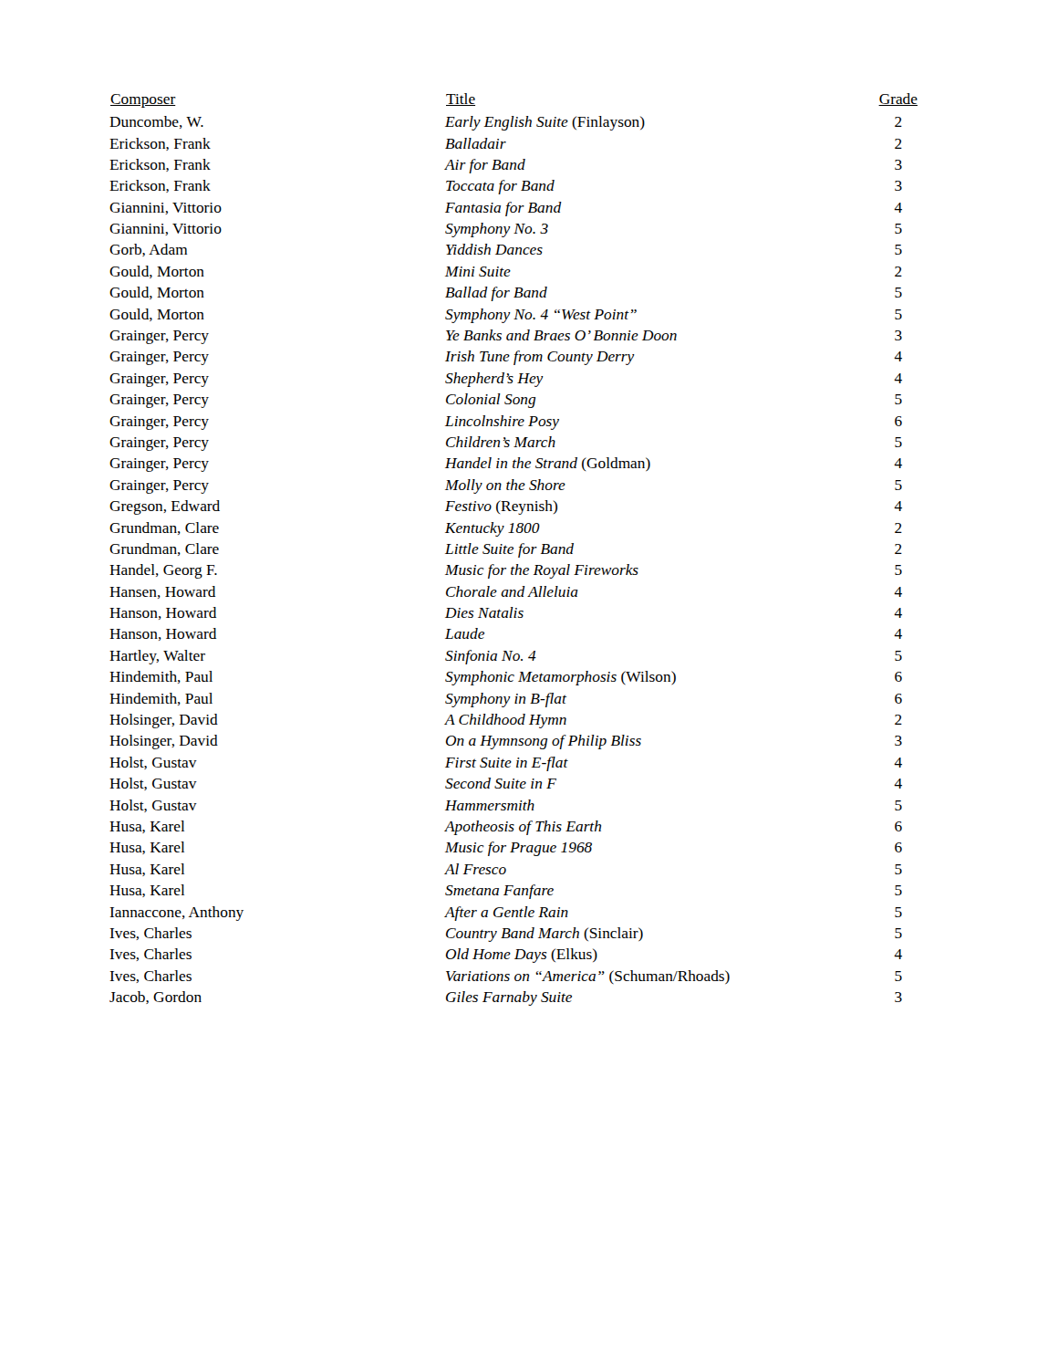| Composer | Title | Grade |
| --- | --- | --- |
| Duncombe, W. | Early English Suite (Finlayson) | 2 |
| Erickson, Frank | Balladair | 2 |
| Erickson, Frank | Air for Band | 3 |
| Erickson, Frank | Toccata for Band | 3 |
| Giannini, Vittorio | Fantasia for Band | 4 |
| Giannini, Vittorio | Symphony No. 3 | 5 |
| Gorb, Adam | Yiddish Dances | 5 |
| Gould, Morton | Mini Suite | 2 |
| Gould, Morton | Ballad for Band | 5 |
| Gould, Morton | Symphony No. 4 “West Point” | 5 |
| Grainger, Percy | Ye Banks and Braes O’ Bonnie Doon | 3 |
| Grainger, Percy | Irish Tune from County Derry | 4 |
| Grainger, Percy | Shepherd’s Hey | 4 |
| Grainger, Percy | Colonial Song | 5 |
| Grainger, Percy | Lincolnshire Posy | 6 |
| Grainger, Percy | Children’s March | 5 |
| Grainger, Percy | Handel in the Strand (Goldman) | 4 |
| Grainger, Percy | Molly on the Shore | 5 |
| Gregson, Edward | Festivo (Reynish) | 4 |
| Grundman, Clare | Kentucky 1800 | 2 |
| Grundman, Clare | Little Suite for Band | 2 |
| Handel, Georg F. | Music for the Royal Fireworks | 5 |
| Hansen, Howard | Chorale and Alleluia | 4 |
| Hanson, Howard | Dies Natalis | 4 |
| Hanson, Howard | Laude | 4 |
| Hartley, Walter | Sinfonia No. 4 | 5 |
| Hindemith, Paul | Symphonic Metamorphosis (Wilson) | 6 |
| Hindemith, Paul | Symphony in B-flat | 6 |
| Holsinger, David | A Childhood Hymn | 2 |
| Holsinger, David | On a Hymnsong of Philip Bliss | 3 |
| Holst, Gustav | First Suite in E-flat | 4 |
| Holst, Gustav | Second Suite in F | 4 |
| Holst, Gustav | Hammersmith | 5 |
| Husa, Karel | Apotheosis of This Earth | 6 |
| Husa, Karel | Music for Prague 1968 | 6 |
| Husa, Karel | Al Fresco | 5 |
| Husa, Karel | Smetana Fanfare | 5 |
| Iannaccone, Anthony | After a Gentle Rain | 5 |
| Ives, Charles | Country Band March (Sinclair) | 5 |
| Ives, Charles | Old Home Days (Elkus) | 4 |
| Ives, Charles | Variations on “America” (Schuman/Rhoads) | 5 |
| Jacob, Gordon | Giles Farnaby Suite | 3 |